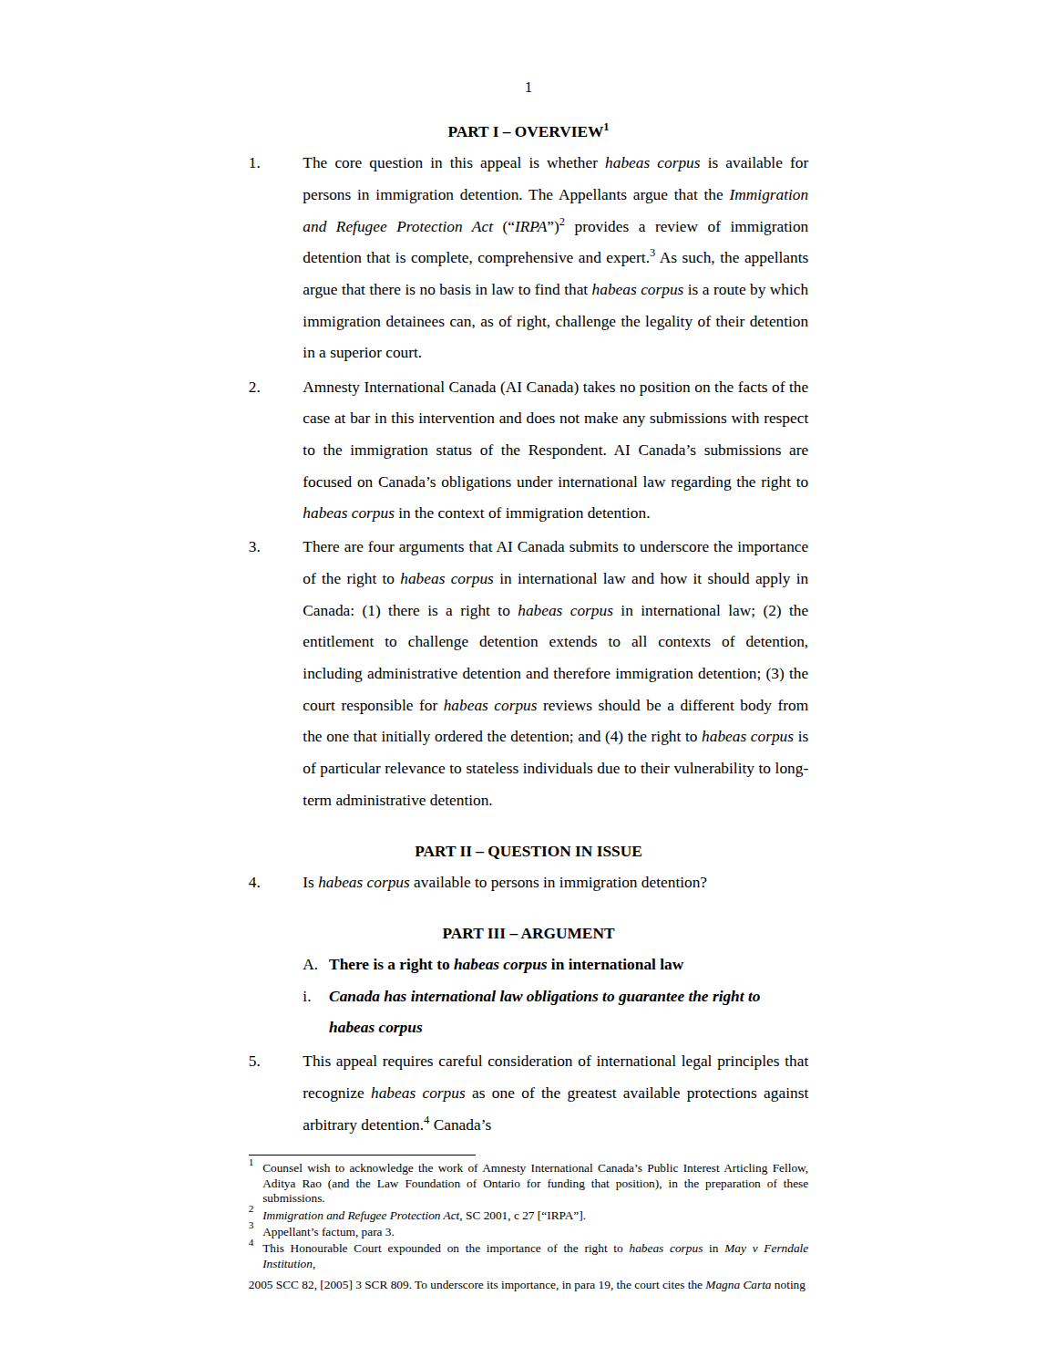1
PART I – OVERVIEW1
1. The core question in this appeal is whether habeas corpus is available for persons in immigration detention. The Appellants argue that the Immigration and Refugee Protection Act (“IRPA”)2 provides a review of immigration detention that is complete, comprehensive and expert.3 As such, the appellants argue that there is no basis in law to find that habeas corpus is a route by which immigration detainees can, as of right, challenge the legality of their detention in a superior court.
2. Amnesty International Canada (AI Canada) takes no position on the facts of the case at bar in this intervention and does not make any submissions with respect to the immigration status of the Respondent. AI Canada’s submissions are focused on Canada’s obligations under international law regarding the right to habeas corpus in the context of immigration detention.
3. There are four arguments that AI Canada submits to underscore the importance of the right to habeas corpus in international law and how it should apply in Canada: (1) there is a right to habeas corpus in international law; (2) the entitlement to challenge detention extends to all contexts of detention, including administrative detention and therefore immigration detention; (3) the court responsible for habeas corpus reviews should be a different body from the one that initially ordered the detention; and (4) the right to habeas corpus is of particular relevance to stateless individuals due to their vulnerability to long-term administrative detention.
PART II – QUESTION IN ISSUE
4. Is habeas corpus available to persons in immigration detention?
PART III – ARGUMENT
A. There is a right to habeas corpus in international law
i. Canada has international law obligations to guarantee the right to habeas corpus
5. This appeal requires careful consideration of international legal principles that recognize habeas corpus as one of the greatest available protections against arbitrary detention.4 Canada’s
1 Counsel wish to acknowledge the work of Amnesty International Canada’s Public Interest Articling Fellow, Aditya Rao (and the Law Foundation of Ontario for funding that position), in the preparation of these submissions.
2 Immigration and Refugee Protection Act, SC 2001, c 27 [“IRPA”].
3 Appellant’s factum, para 3.
4 This Honourable Court expounded on the importance of the right to habeas corpus in May v Ferndale Institution,
2005 SCC 82, [2005] 3 SCR 809. To underscore its importance, in para 19, the court cites the Magna Carta noting